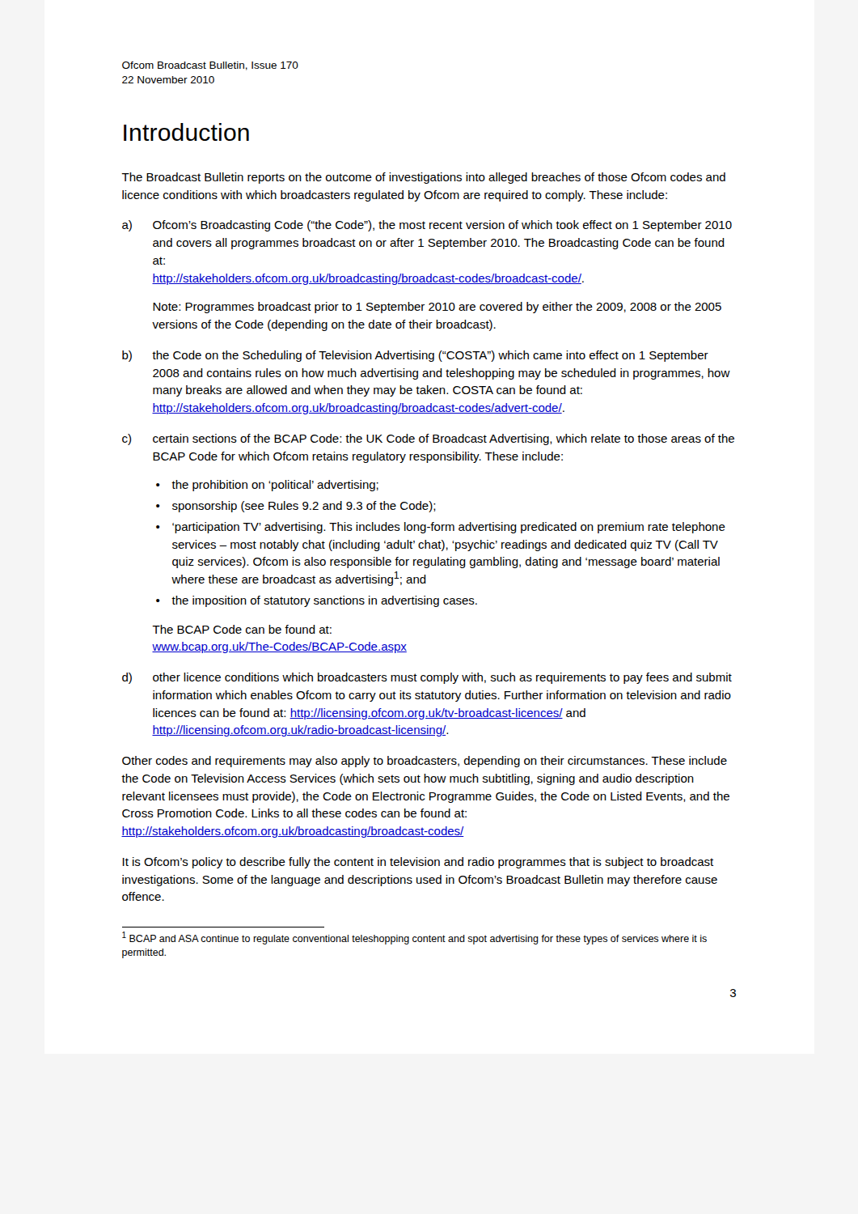Ofcom Broadcast Bulletin, Issue 170
22 November 2010
Introduction
The Broadcast Bulletin reports on the outcome of investigations into alleged breaches of those Ofcom codes and licence conditions with which broadcasters regulated by Ofcom are required to comply. These include:
a)
Ofcom’s Broadcasting Code (“the Code”), the most recent version of which took effect on 1 September 2010 and covers all programmes broadcast on or after 1 September 2010. The Broadcasting Code can be found at:
http://stakeholders.ofcom.org.uk/broadcasting/broadcast-codes/broadcast-code/.
Note: Programmes broadcast prior to 1 September 2010 are covered by either the 2009, 2008 or the 2005 versions of the Code (depending on the date of their broadcast).
b)
the Code on the Scheduling of Television Advertising (“COSTA”) which came into effect on 1 September 2008 and contains rules on how much advertising and teleshopping may be scheduled in programmes, how many breaks are allowed and when they may be taken. COSTA can be found at:
http://stakeholders.ofcom.org.uk/broadcasting/broadcast-codes/advert-code/.
c)
certain sections of the BCAP Code: the UK Code of Broadcast Advertising, which relate to those areas of the BCAP Code for which Ofcom retains regulatory responsibility. These include:
the prohibition on ‘political’ advertising;
sponsorship (see Rules 9.2 and 9.3 of the Code);
‘participation TV’ advertising. This includes long-form advertising predicated on premium rate telephone services – most notably chat (including ‘adult’ chat), ‘psychic’ readings and dedicated quiz TV (Call TV quiz services). Ofcom is also responsible for regulating gambling, dating and ‘message board’ material where these are broadcast as advertising1; and
the imposition of statutory sanctions in advertising cases.
The BCAP Code can be found at:
www.bcap.org.uk/The-Codes/BCAP-Code.aspx
d)
other licence conditions which broadcasters must comply with, such as requirements to pay fees and submit information which enables Ofcom to carry out its statutory duties. Further information on television and radio licences can be found at: http://licensing.ofcom.org.uk/tv-broadcast-licences/ and http://licensing.ofcom.org.uk/radio-broadcast-licensing/.
Other codes and requirements may also apply to broadcasters, depending on their circumstances. These include the Code on Television Access Services (which sets out how much subtitling, signing and audio description relevant licensees must provide), the Code on Electronic Programme Guides, the Code on Listed Events, and the Cross Promotion Code. Links to all these codes can be found at:
http://stakeholders.ofcom.org.uk/broadcasting/broadcast-codes/
It is Ofcom’s policy to describe fully the content in television and radio programmes that is subject to broadcast investigations. Some of the language and descriptions used in Ofcom’s Broadcast Bulletin may therefore cause offence.
1 BCAP and ASA continue to regulate conventional teleshopping content and spot advertising for these types of services where it is permitted.
3